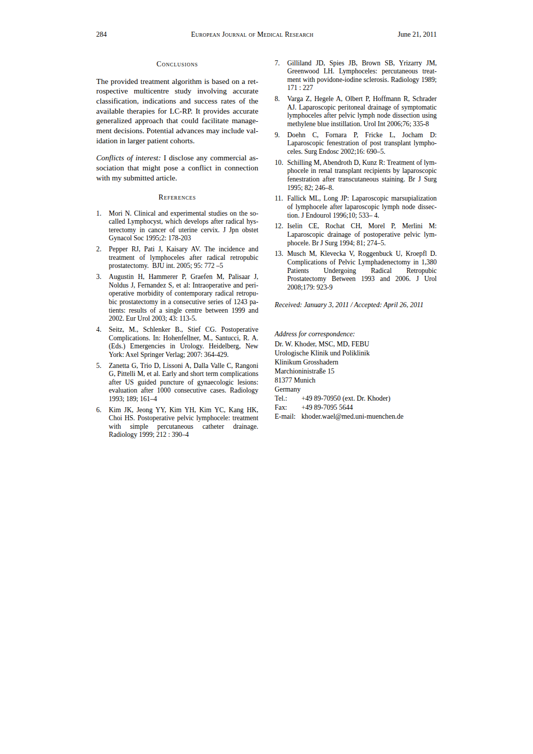284
European Journal of Medical Research
June 21, 2011
Conclusions
The provided treatment algorithm is based on a retrospective multicentre study involving accurate classification, indications and success rates of the available therapies for LC-RP. It provides accurate generalized approach that could facilitate management decisions. Potential advances may include validation in larger patient cohorts.
Conflicts of interest: I disclose any commercial association that might pose a conflict in connection with my submitted article.
References
Mori N. Clinical and experimental studies on the socalled Lymphocyst, which develops after radical hysterectomy in cancer of uterine cervix. J Jpn obstet Gynacol Soc 1995;2: 178-203
Pepper RJ, Pati J, Kaisary AV. The incidence and treatment of lymphoceles after radical retropubic prostatectomy. BJU int. 2005; 95: 772 –5
Augustin H, Hammerer P, Graefen M, Palisaar J, Noldus J, Fernandez S, et al: Intraoperative and perioperative morbidity of contemporary radical retropubic prostatectomy in a consecutive series of 1243 patients: results of a single centre between 1999 and 2002. Eur Urol 2003; 43: 113-5.
Seitz, M., Schlenker B., Stief CG. Postoperative Complications. In: Hohenfellner, M., Santucci, R. A. (Eds.) Emergencies in Urology. Heidelberg, New York: Axel Springer Verlag; 2007: 364-429.
Zanetta G, Trio D, Lissoni A, Dalla Valle C, Rangoni G, Pittelli M, et al. Early and short term complications after US guided puncture of gynaecologic lesions: evaluation after 1000 consecutive cases. Radiology 1993; 189; 161–4
Kim JK, Jeong YY, Kim YH, Kim YC, Kang HK, Choi HS. Postoperative pelvic lymphocele: treatment with simple percutaneous catheter drainage. Radiology 1999; 212 : 390–4
Gilliland JD, Spies JB, Brown SB, Yrizarry JM, Greenwood LH. Lymphoceles: percutaneous treatment with povidone-iodine sclerosis. Radiology 1989; 171 : 227
Varga Z, Hegele A, Olbert P, Hoffmann R, Schrader AJ. Laparoscopic peritoneal drainage of symptomatic lymphoceles after pelvic lymph node dissection using methylene blue instillation. Urol Int 2006;76; 335-8
Doehn C, Fornara P, Fricke L, Jocham D: Laparoscopic fenestration of post transplant lymphoceles. Surg Endosc 2002;16: 690–5.
Schilling M, Abendroth D, Kunz R: Treatment of lymphocele in renal transplant recipients by laparoscopic fenestration after transcutaneous staining. Br J Surg 1995; 82; 246–8.
Fallick ML, Long JP: Laparoscopic marsupialization of lymphocele after laparoscopic lymph node dissection. J Endourol 1996;10; 533– 4.
Iselin CE, Rochat CH, Morel P, Merlini M: Laparoscopic drainage of postoperative pelvic lymphocele. Br J Surg 1994; 81; 274–5.
Musch M, Klevecka V, Roggenbuck U, Kroepfl D. Complications of Pelvic Lymphadenectomy in 1,380 Patients Undergoing Radical Retropubic Prostatectomy Between 1993 and 2006. J Urol 2008;179: 923-9
Received: January 3, 2011 / Accepted: April 26, 2011
Address for correspondence:
Dr. W. Khoder, MSC, MD, FEBU
Urologische Klinik und Poliklinik
Klinikum Grosshadern
Marchioninistraße 15
81377 Munich
Germany
| Tel.: | +49 89-70950 (ext. Dr. Khoder) |
| Fax: | +49 89-7095 5644 |
| E-mail: | khoder.wael@med.uni-muenchen.de |